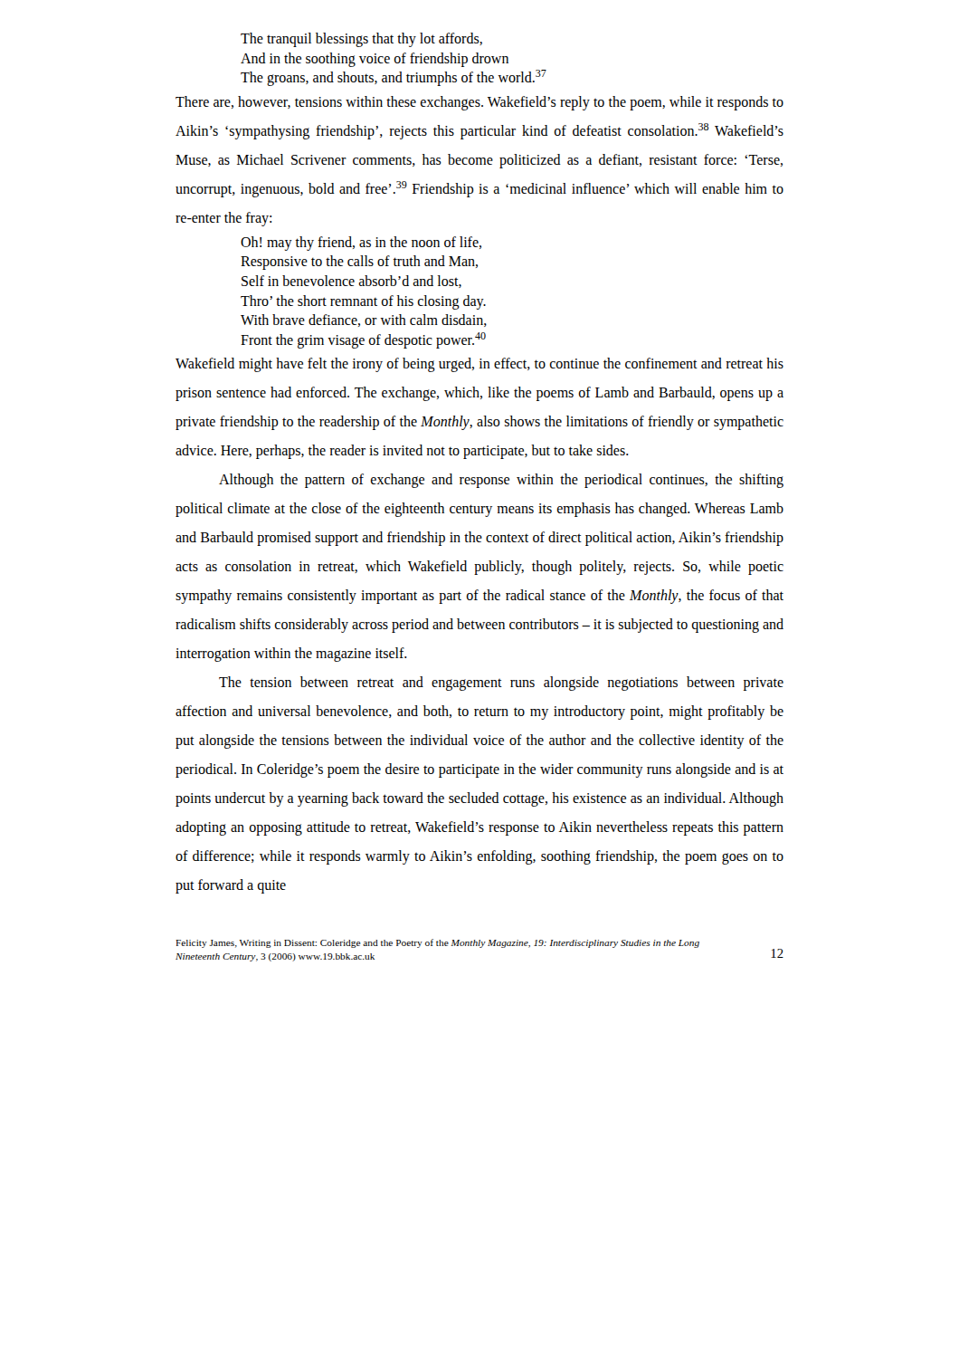The tranquil blessings that thy lot affords,
And in the soothing voice of friendship drown
The groans, and shouts, and triumphs of the world.37
There are, however, tensions within these exchanges. Wakefield’s reply to the poem, while it responds to Aikin’s ‘sympathysing friendship’, rejects this particular kind of defeatist consolation.38 Wakefield’s Muse, as Michael Scrivener comments, has become politicized as a defiant, resistant force: ‘Terse, uncorrupt, ingenuous, bold and free’.39 Friendship is a ‘medicinal influence’ which will enable him to re-enter the fray:
Oh! may thy friend, as in the noon of life,
Responsive to the calls of truth and Man,
Self in benevolence absorb’d and lost,
Thro’ the short remnant of his closing day.
With brave defiance, or with calm disdain,
Front the grim visage of despotic power.40
Wakefield might have felt the irony of being urged, in effect, to continue the confinement and retreat his prison sentence had enforced. The exchange, which, like the poems of Lamb and Barbauld, opens up a private friendship to the readership of the Monthly, also shows the limitations of friendly or sympathetic advice. Here, perhaps, the reader is invited not to participate, but to take sides.
Although the pattern of exchange and response within the periodical continues, the shifting political climate at the close of the eighteenth century means its emphasis has changed. Whereas Lamb and Barbauld promised support and friendship in the context of direct political action, Aikin’s friendship acts as consolation in retreat, which Wakefield publicly, though politely, rejects. So, while poetic sympathy remains consistently important as part of the radical stance of the Monthly, the focus of that radicalism shifts considerably across period and between contributors – it is subjected to questioning and interrogation within the magazine itself.
The tension between retreat and engagement runs alongside negotiations between private affection and universal benevolence, and both, to return to my introductory point, might profitably be put alongside the tensions between the individual voice of the author and the collective identity of the periodical. In Coleridge’s poem the desire to participate in the wider community runs alongside and is at points undercut by a yearning back toward the secluded cottage, his existence as an individual. Although adopting an opposing attitude to retreat, Wakefield’s response to Aikin nevertheless repeats this pattern of difference; while it responds warmly to Aikin’s enfolding, soothing friendship, the poem goes on to put forward a quite
Felicity James, Writing in Dissent: Coleridge and the Poetry of the Monthly Magazine, 19: Interdisciplinary Studies in the Long Nineteenth Century, 3 (2006) www.19.bbk.ac.uk
12